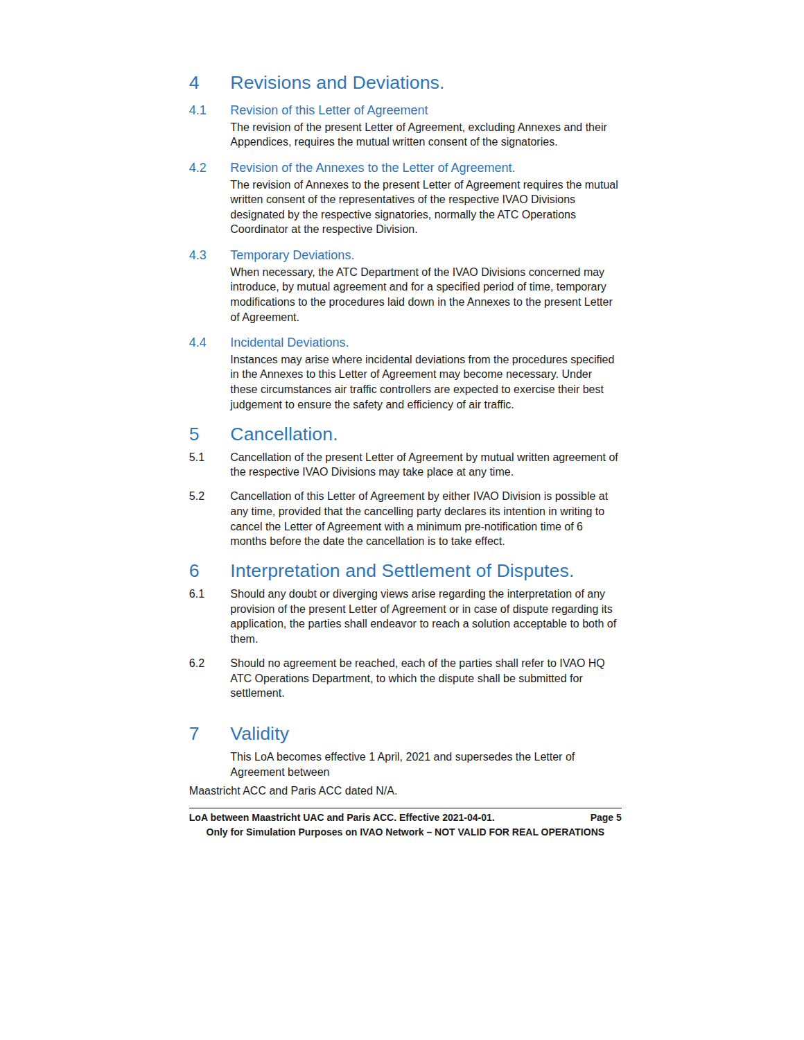4 Revisions and Deviations.
4.1 Revision of this Letter of Agreement
The revision of the present Letter of Agreement, excluding Annexes and their Appendices, requires the mutual written consent of the signatories.
4.2 Revision of the Annexes to the Letter of Agreement.
The revision of Annexes to the present Letter of Agreement requires the mutual written consent of the representatives of the respective IVAO Divisions designated by the respective signatories, normally the ATC Operations Coordinator at the respective Division.
4.3 Temporary Deviations.
When necessary, the ATC Department of the IVAO Divisions concerned may introduce, by mutual agreement and for a specified period of time, temporary modifications to the procedures laid down in the Annexes to the present Letter of Agreement.
4.4 Incidental Deviations.
Instances may arise where incidental deviations from the procedures specified in the Annexes to this Letter of Agreement may become necessary. Under these circumstances air traffic controllers are expected to exercise their best judgement to ensure the safety and efficiency of air traffic.
5 Cancellation.
5.1
Cancellation of the present Letter of Agreement by mutual written agreement of the respective IVAO Divisions may take place at any time.
5.2
Cancellation of this Letter of Agreement by either IVAO Division is possible at any time, provided that the cancelling party declares its intention in writing to cancel the Letter of Agreement with a minimum pre-notification time of 6 months before the date the cancellation is to take effect.
6 Interpretation and Settlement of Disputes.
6.1
Should any doubt or diverging views arise regarding the interpretation of any provision of the present Letter of Agreement or in case of dispute regarding its application, the parties shall endeavor to reach a solution acceptable to both of them.
6.2
Should no agreement be reached, each of the parties shall refer to IVAO HQ ATC Operations Department, to which the dispute shall be submitted for settlement.
7 Validity
This LoA becomes effective 1 April, 2021 and supersedes the Letter of Agreement between
Maastricht ACC and Paris ACC dated N/A.
LoA between Maastricht UAC and Paris ACC. Effective 2021-04-01.
Page 5
Only for Simulation Purposes on IVAO Network – NOT VALID FOR REAL OPERATIONS